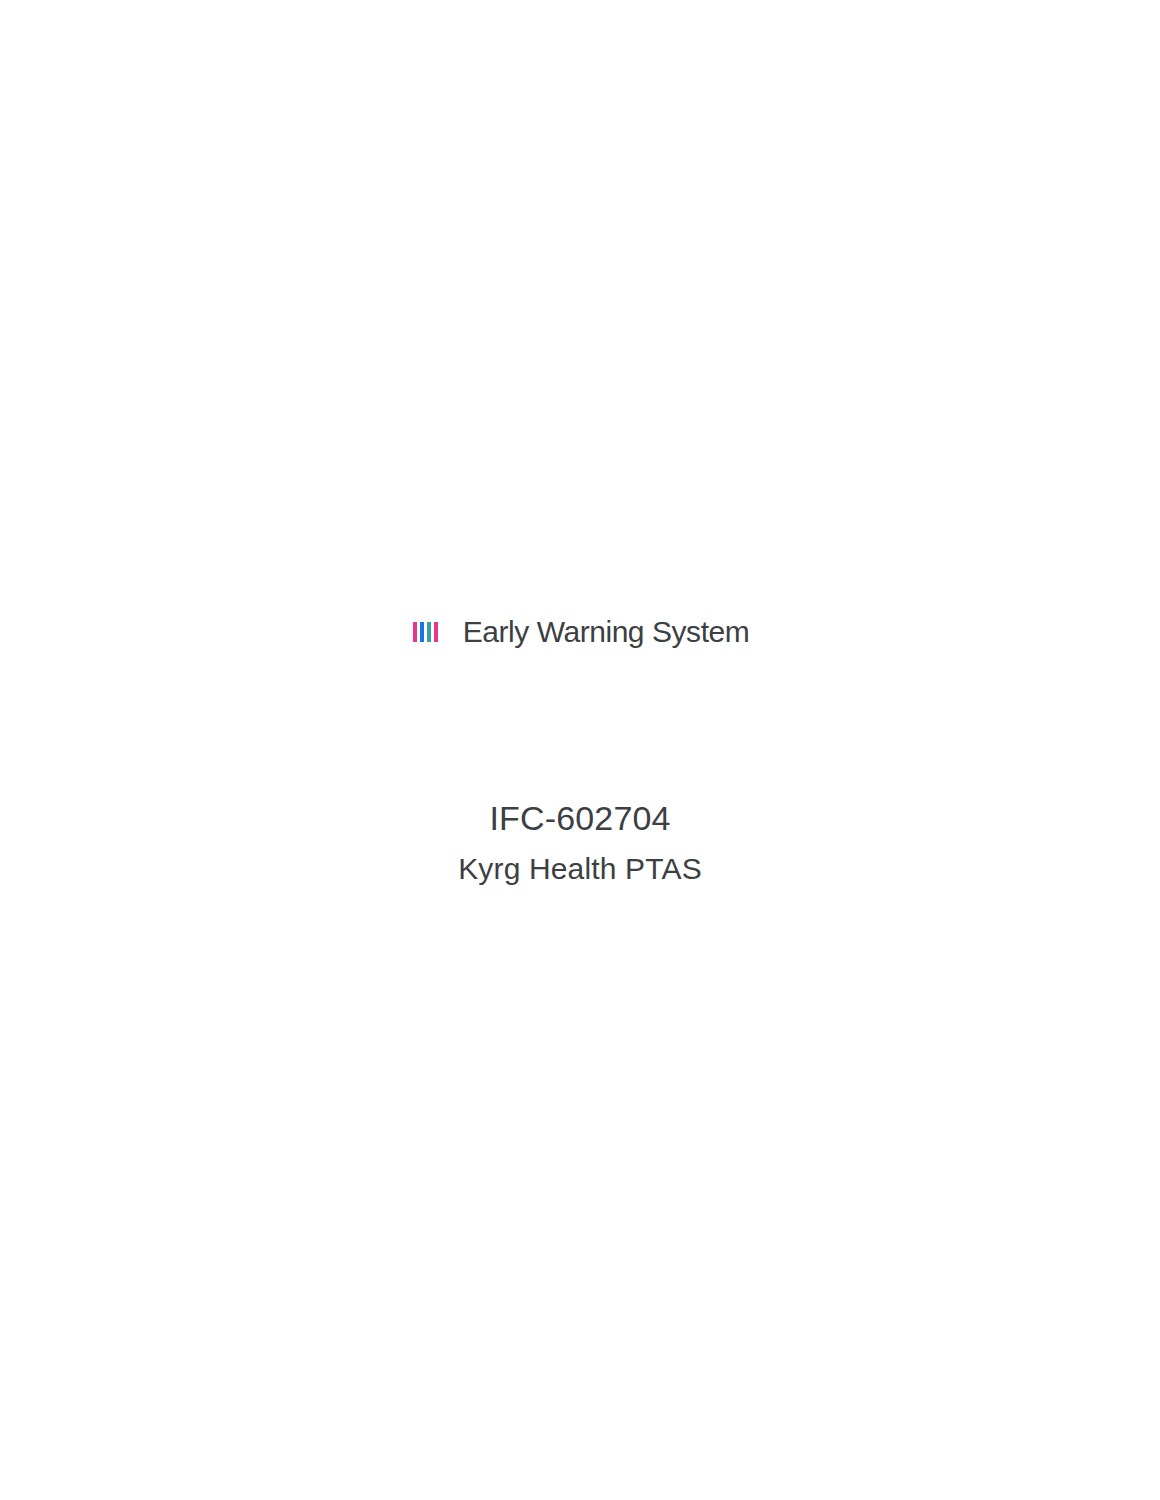Early Warning System
IFC-602704
Kyrg Health PTAS